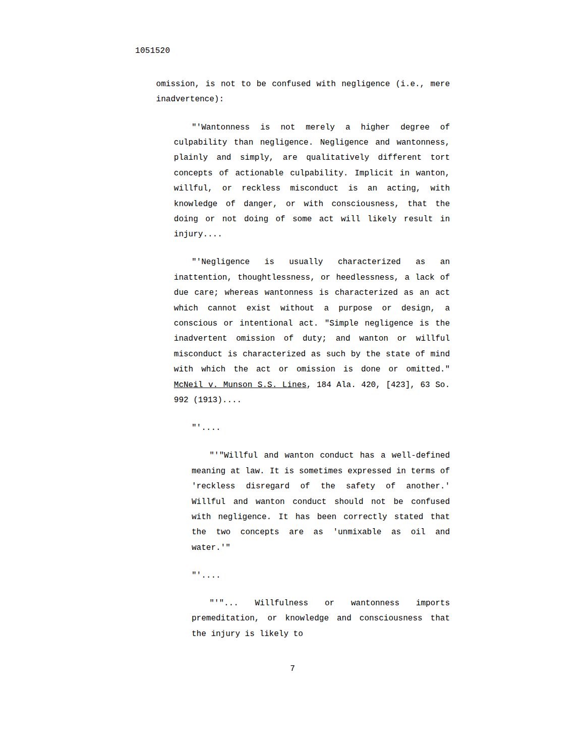1051520
omission, is not to be confused with negligence (i.e., mere inadvertence):
"'Wantonness is not merely a higher degree of culpability than negligence. Negligence and wantonness, plainly and simply, are qualitatively different tort concepts of actionable culpability. Implicit in wanton, willful, or reckless misconduct is an acting, with knowledge of danger, or with consciousness, that the doing or not doing of some act will likely result in injury....
"'Negligence is usually characterized as an inattention, thoughtlessness, or heedlessness, a lack of due care; whereas wantonness is characterized as an act which cannot exist without a purpose or design, a conscious or intentional act. "Simple negligence is the inadvertent omission of duty; and wanton or willful misconduct is characterized as such by the state of mind with which the act or omission is done or omitted." McNeil v. Munson S.S. Lines, 184 Ala. 420, [423], 63 So. 992 (1913)....
"'....
"'"Willful and wanton conduct has a well-defined meaning at law. It is sometimes expressed in terms of 'reckless disregard of the safety of another.' Willful and wanton conduct should not be confused with negligence. It has been correctly stated that the two concepts are as 'unmixable as oil and water.'"
"'....
"'"... Willfulness or wantonness imports premeditation, or knowledge and consciousness that the injury is likely to
7